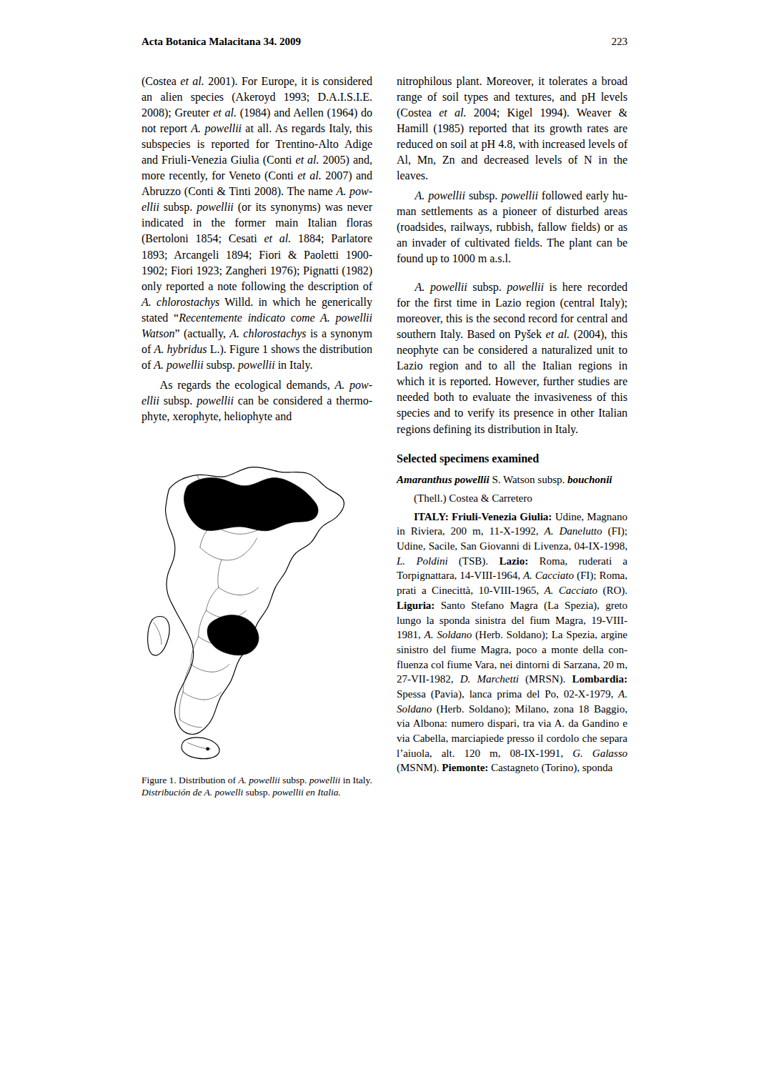Acta Botanica Malacitana 34. 2009 223
(Costea et al. 2001). For Europe, it is considered an alien species (Akeroyd 1993; D.A.I.S.I.E. 2008); Greuter et al. (1984) and Aellen (1964) do not report A. powellii at all. As regards Italy, this subspecies is reported for Trentino-Alto Adige and Friuli-Venezia Giulia (Conti et al. 2005) and, more recently, for Veneto (Conti et al. 2007) and Abruzzo (Conti & Tinti 2008). The name A. powellii subsp. powellii (or its synonyms) was never indicated in the former main Italian floras (Bertoloni 1854; Cesati et al. 1884; Parlatore 1893; Arcangeli 1894; Fiori & Paoletti 1900-1902; Fiori 1923; Zangheri 1976); Pignatti (1982) only reported a note following the description of A. chlorostachys Willd. in which he generically stated “Recentemente indicato come A. powellii Watson” (actually, A. chlorostachys is a synonym of A. hybridus L.). Figure 1 shows the distribution of A. powellii subsp. powellii in Italy.
As regards the ecological demands, A. powellii subsp. powellii can be considered a thermophyte, xerophyte, heliophyte and
Figure 1. Distribution of A. powellii subsp. powellii in Italy. Distribución de A. powelli subsp. powellii en Italia.
nitrophilous plant. Moreover, it tolerates a broad range of soil types and textures, and pH levels (Costea et al. 2004; Kigel 1994). Weaver & Hamill (1985) reported that its growth rates are reduced on soil at pH 4.8, with increased levels of Al, Mn, Zn and decreased levels of N in the leaves.
A. powellii subsp. powellii followed early human settlements as a pioneer of disturbed areas (roadsides, railways, rubbish, fallow fields) or as an invader of cultivated fields. The plant can be found up to 1000 m a.s.l.
A. powellii subsp. powellii is here recorded for the first time in Lazio region (central Italy); moreover, this is the second record for central and southern Italy. Based on Pyšek et al. (2004), this neophyte can be considered a naturalized unit to Lazio region and to all the Italian regions in which it is reported. However, further studies are needed both to evaluate the invasiveness of this species and to verify its presence in other Italian regions defining its distribution in Italy.
Selected specimens examined
Amaranthus powellii S. Watson subsp. bouchonii
(Thell.) Costea & Carretero
ITALY: Friuli-Venezia Giulia: Udine, Magnano in Riviera, 200 m, 11-X-1992, A. Danelutto (FI); Udine, Sacile, San Giovanni di Livenza, 04-IX-1998, L. Poldini (TSB). Lazio: Roma, ruderati a Torpignattara, 14-VIII-1964, A. Cacciato (FI); Roma, prati a Cinecittà, 10-VIII-1965, A. Cacciato (RO). Liguria: Santo Stefano Magra (La Spezia), greto lungo la sponda sinistra del fium Magra, 19-VIII-1981, A. Soldano (Herb. Soldano); La Spezia, argine sinistro del fiume Magra, poco a monte della confluenza col fiume Vara, nei dintorni di Sarzana, 20 m, 27-VII-1982, D. Marchetti (MRSN). Lombardia: Spessa (Pavia), lanca prima del Po, 02-X-1979, A. Soldano (Herb. Soldano); Milano, zona 18 Baggio, via Albona: numero dispari, tra via A. da Gandino e via Cabella, marciapiede presso il cordolo che separa l’aiuola, alt. 120 m, 08-IX-1991, G. Galasso (MSNM). Piemonte: Castagneto (Torino), sponda